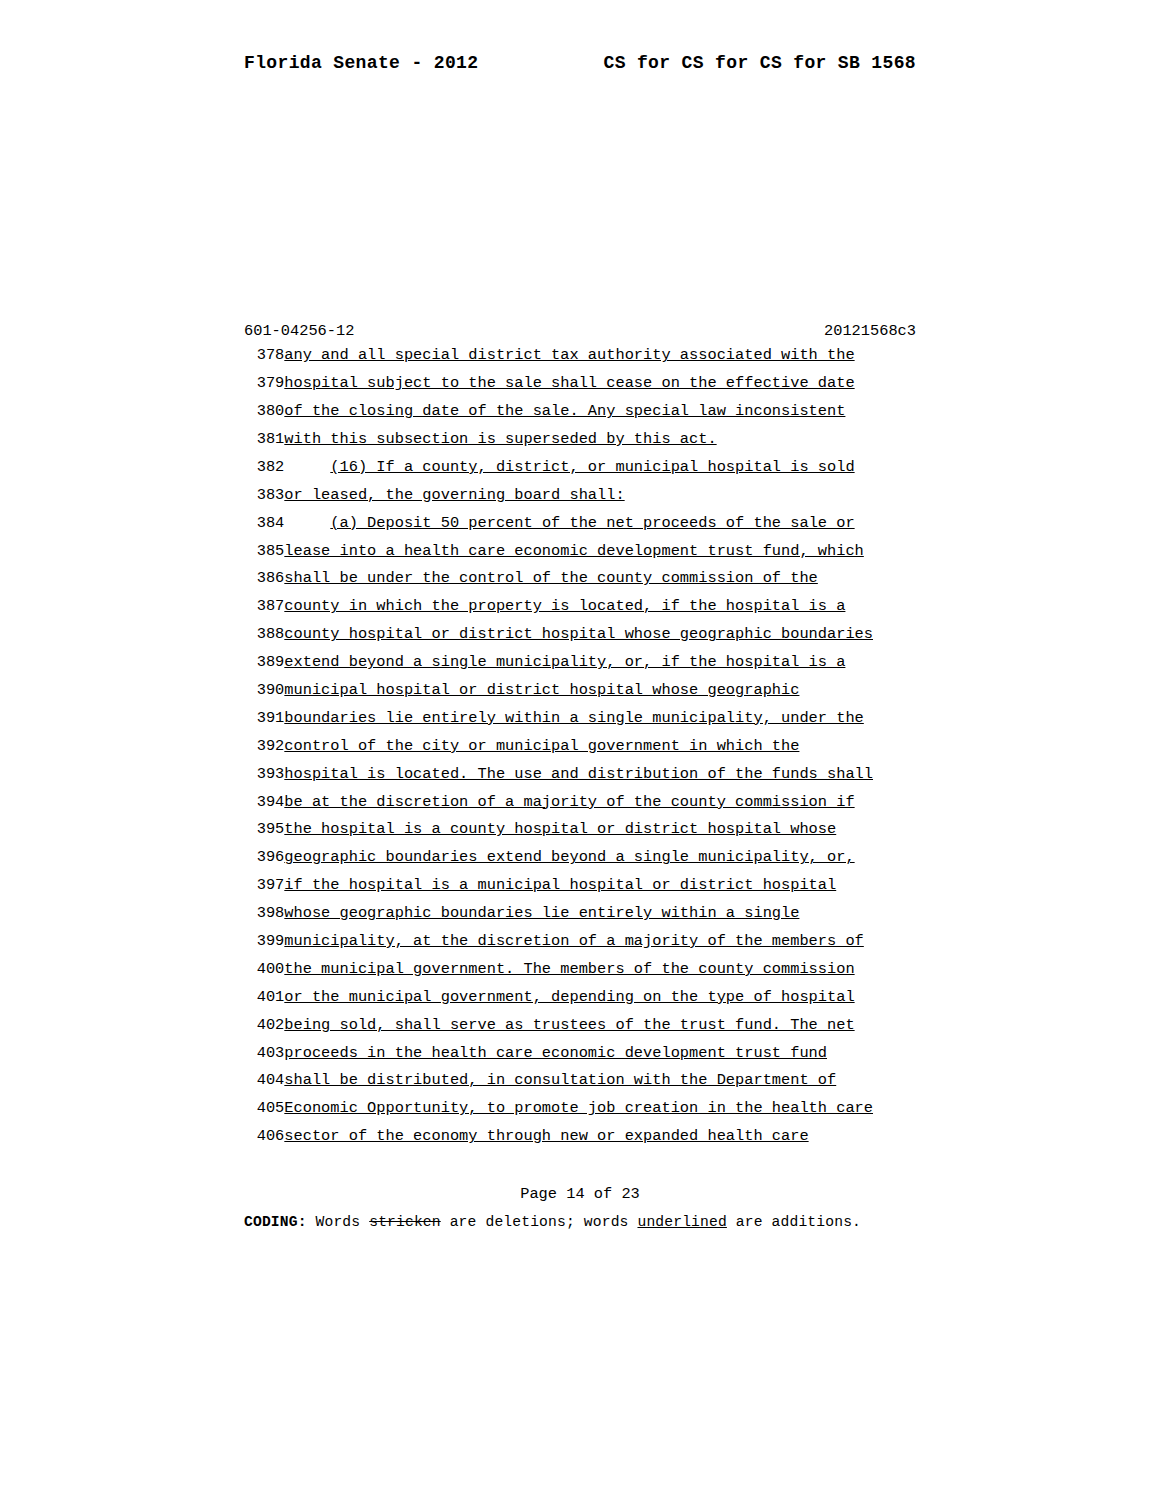Florida Senate - 2012
CS for CS for CS for SB 1568
601-04256-12
20121568c3
| 378 | any and all special district tax authority associated with the |
| 379 | hospital subject to the sale shall cease on the effective date |
| 380 | of the closing date of the sale. Any special law inconsistent |
| 381 | with this subsection is superseded by this act. |
| 382 | (16) If a county, district, or municipal hospital is sold |
| 383 | or leased, the governing board shall: |
| 384 | (a) Deposit 50 percent of the net proceeds of the sale or |
| 385 | lease into a health care economic development trust fund, which |
| 386 | shall be under the control of the county commission of the |
| 387 | county in which the property is located, if the hospital is a |
| 388 | county hospital or district hospital whose geographic boundaries |
| 389 | extend beyond a single municipality, or, if the hospital is a |
| 390 | municipal hospital or district hospital whose geographic |
| 391 | boundaries lie entirely within a single municipality, under the |
| 392 | control of the city or municipal government in which the |
| 393 | hospital is located. The use and distribution of the funds shall |
| 394 | be at the discretion of a majority of the county commission if |
| 395 | the hospital is a county hospital or district hospital whose |
| 396 | geographic boundaries extend beyond a single municipality, or, |
| 397 | if the hospital is a municipal hospital or district hospital |
| 398 | whose geographic boundaries lie entirely within a single |
| 399 | municipality, at the discretion of a majority of the members of |
| 400 | the municipal government. The members of the county commission |
| 401 | or the municipal government, depending on the type of hospital |
| 402 | being sold, shall serve as trustees of the trust fund. The net |
| 403 | proceeds in the health care economic development trust fund |
| 404 | shall be distributed, in consultation with the Department of |
| 405 | Economic Opportunity, to promote job creation in the health care |
| 406 | sector of the economy through new or expanded health care |
Page 14 of 23
CODING: Words stricken are deletions; words underlined are additions.